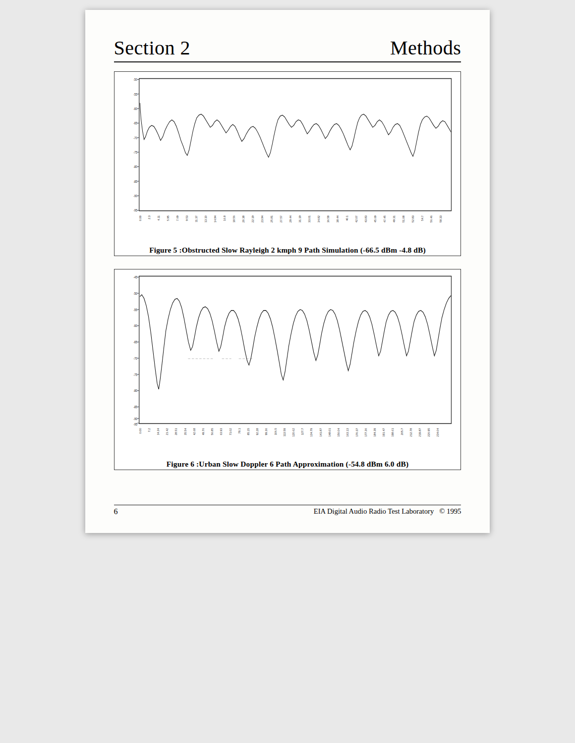Section 2 Methods
-50 -55 -60 -65 -70 -75 -80 -85 -90 -95 0.00 2.3 4.11 5.95 7.69 9.53 11.37 13.10 14.94 16.8 18.56 20.38 22.19 23.94 25.81 27.57 29.44 31.19 33.01 34.82 36.58 38.44 40.1 42.07 43.83 45.69 47.45 49.31 51.08 52.83 54.7 56.46 58.33
Figure 5 :Obstructed Slow Rayleigh 2 kmph 9 Path Simulation (-66.5 dBm -4.8 dB)
-45 -50 -55 -60 -65 -70 -75 -80 -85 -90 -95 0.00 7.2 14.34 21.42 28.51 35.54 42.68 49.76 56.85 63.93 71.02 78.1 85.15 92.28 99.36 106.5 113.59 120.62 127.7 134.79 141.87 148.01 156.04 163.13 170.37 177.36 184.39 191.47 198.61 205.7 212.78 219.87 226.95 234.04
Figure 6 :Urban Slow Doppler 6 Path Approximation (-54.8 dBm 6.0 dB)
6 EIA Digital Audio Radio Test Laboratory © 1995